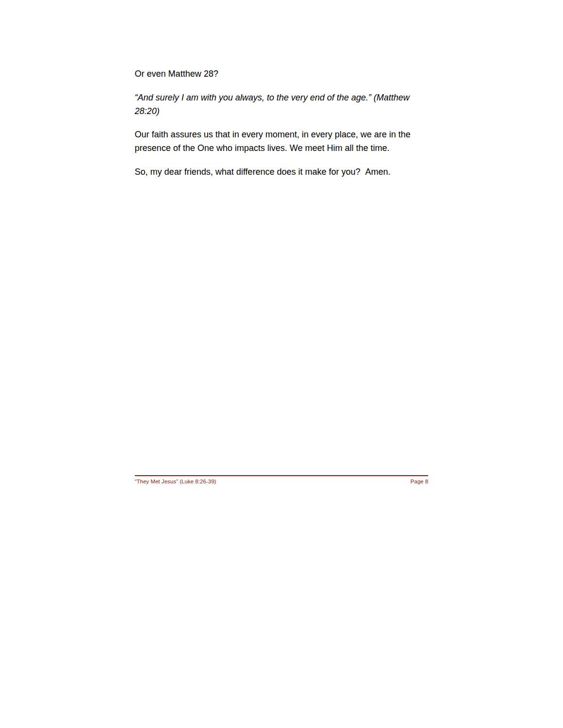Or even Matthew 28?
“And surely I am with you always, to the very end of the age.” (Matthew 28:20)
Our faith assures us that in every moment, in every place, we are in the presence of the One who impacts lives. We meet Him all the time.
So, my dear friends, what difference does it make for you? Amen.
“They Met Jesus” (Luke 8:26-39) Page 8